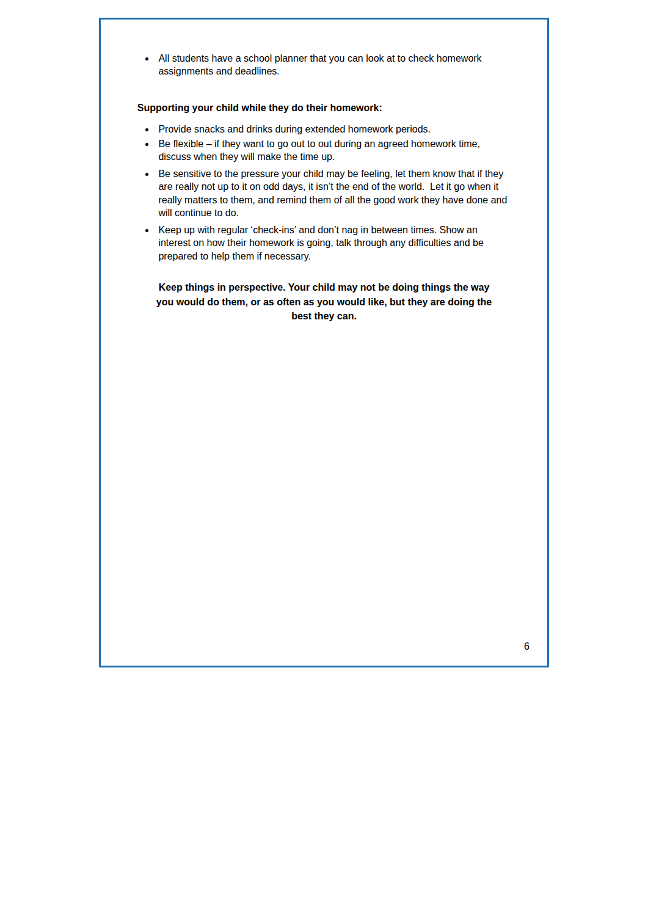All students have a school planner that you can look at to check homework assignments and deadlines.
Supporting your child while they do their homework:
Provide snacks and drinks during extended homework periods.
Be flexible – if they want to go out to out during an agreed homework time, discuss when they will make the time up.
Be sensitive to the pressure your child may be feeling, let them know that if they are really not up to it on odd days, it isn’t the end of the world. Let it go when it really matters to them, and remind them of all the good work they have done and will continue to do.
Keep up with regular ‘check-ins’ and don’t nag in between times. Show an interest on how their homework is going, talk through any difficulties and be prepared to help them if necessary.
Keep things in perspective. Your child may not be doing things the way you would do them, or as often as you would like, but they are doing the best they can.
6